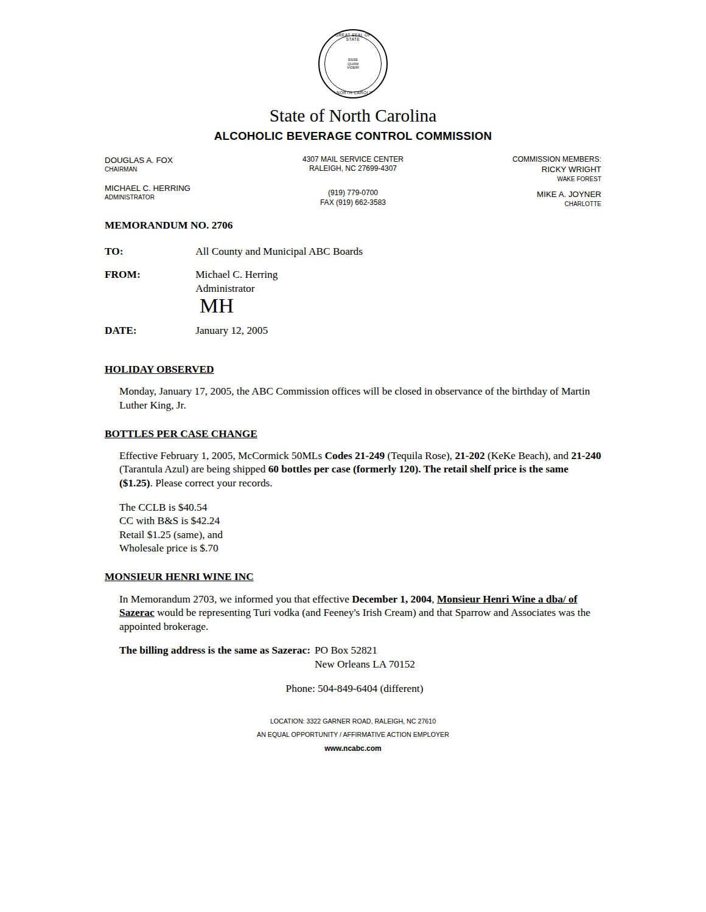THE GREAT SEAL OF THE STATE
ESSE
QUAM
VIDERI
OF NORTH CAROLINA
State of North Carolina
ALCOHOLIC BEVERAGE CONTROL COMMISSION
| DOUGLAS A. FOX CHAIRMAN | 4307 MAIL SERVICE CENTER RALEIGH, NC 27699-4307 | COMMISSION MEMBERS: RICKY WRIGHT WAKE FOREST |
| MICHAEL C. HERRING ADMINISTRATOR | (919) 779-0700 FAX (919) 662-3583 | MIKE A. JOYNER CHARLOTTE |
MEMORANDUM NO. 2706
| TO: | All County and Municipal ABC Boards |
| FROM: | Michael C. Herring Administrator MH |
| DATE: | January 12, 2005 |
HOLIDAY OBSERVED
Monday, January 17, 2005, the ABC Commission offices will be closed in observance of the birthday of Martin Luther King, Jr.
BOTTLES PER CASE CHANGE
Effective February 1, 2005, McCormick 50MLs Codes 21-249 (Tequila Rose), 21-202 (KeKe Beach), and 21-240 (Tarantula Azul) are being shipped 60 bottles per case (formerly 120). The retail shelf price is the same ($1.25). Please correct your records.
The CCLB is $40.54
CC with B&S is $42.24
Retail $1.25 (same), and
Wholesale price is $.70
MONSIEUR HENRI WINE INC
In Memorandum 2703, we informed you that effective December 1, 2004, Monsieur Henri Wine a dba/ of Sazerac would be representing Turi vodka (and Feeney's Irish Cream) and that Sparrow and Associates was the appointed brokerage.
| The billing address is the same as Sazerac: | PO Box 52821 New Orleans LA 70152 |
Phone: 504-849-6404 (different)
LOCATION: 3322 GARNER ROAD, RALEIGH, NC 27610
AN EQUAL OPPORTUNITY / AFFIRMATIVE ACTION EMPLOYER
www.ncabc.com